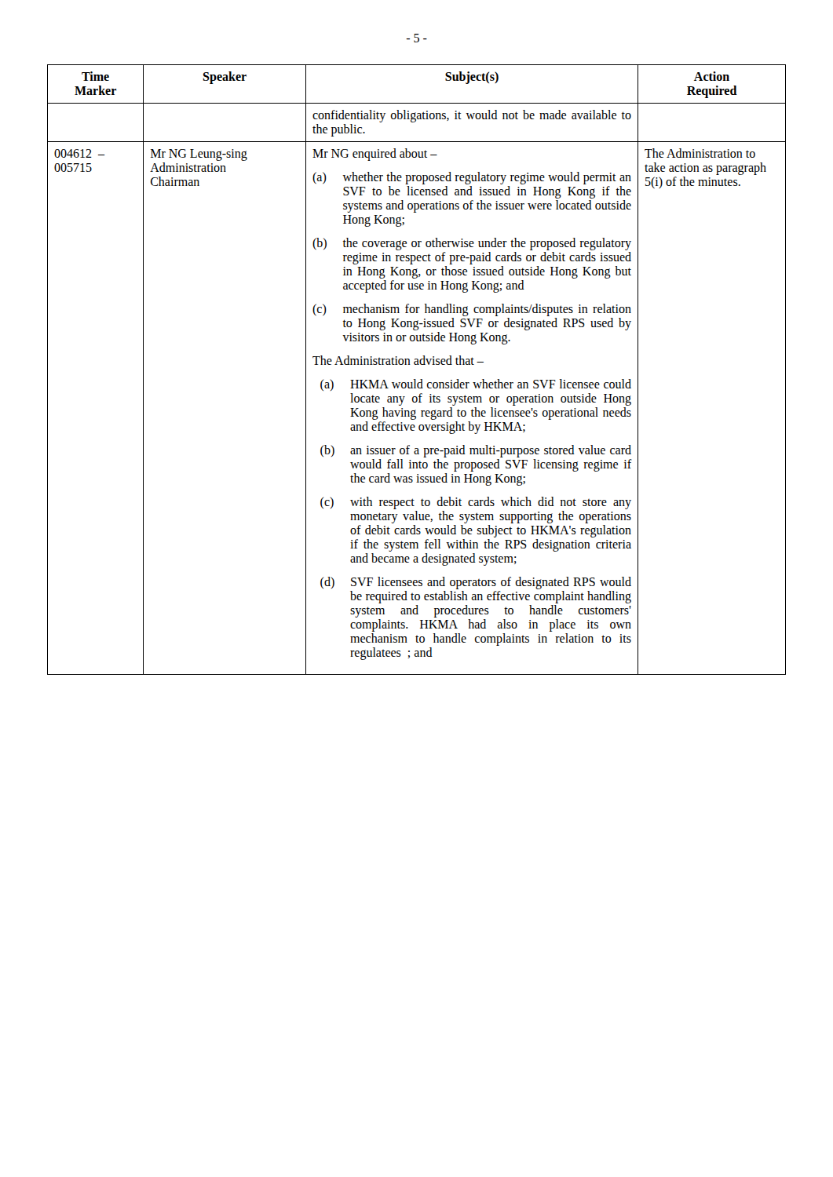- 5 -
| Time Marker | Speaker | Subject(s) | Action Required |
| --- | --- | --- | --- |
| | | confidentiality obligations, it would not be made available to the public. | |
| 004612 – 005715 | Mr NG Leung-sing Administration Chairman | Mr NG enquired about – (a) whether the proposed regulatory regime would permit an SVF to be licensed and issued in Hong Kong if the systems and operations of the issuer were located outside Hong Kong; (b) the coverage or otherwise under the proposed regulatory regime in respect of pre-paid cards or debit cards issued in Hong Kong, or those issued outside Hong Kong but accepted for use in Hong Kong; and (c) mechanism for handling complaints/disputes in relation to Hong Kong-issued SVF or designated RPS used by visitors in or outside Hong Kong. The Administration advised that – (a) HKMA would consider whether an SVF licensee could locate any of its system or operation outside Hong Kong having regard to the licensee's operational needs and effective oversight by HKMA; (b) an issuer of a pre-paid multi-purpose stored value card would fall into the proposed SVF licensing regime if the card was issued in Hong Kong; (c) with respect to debit cards which did not store any monetary value, the system supporting the operations of debit cards would be subject to HKMA's regulation if the system fell within the RPS designation criteria and became a designated system; (d) SVF licensees and operators of designated RPS would be required to establish an effective complaint handling system and procedures to handle customers' complaints. HKMA had also in place its own mechanism to handle complaints in relation to its regulatees ; and | The Administration to take action as paragraph 5(i) of the minutes. |